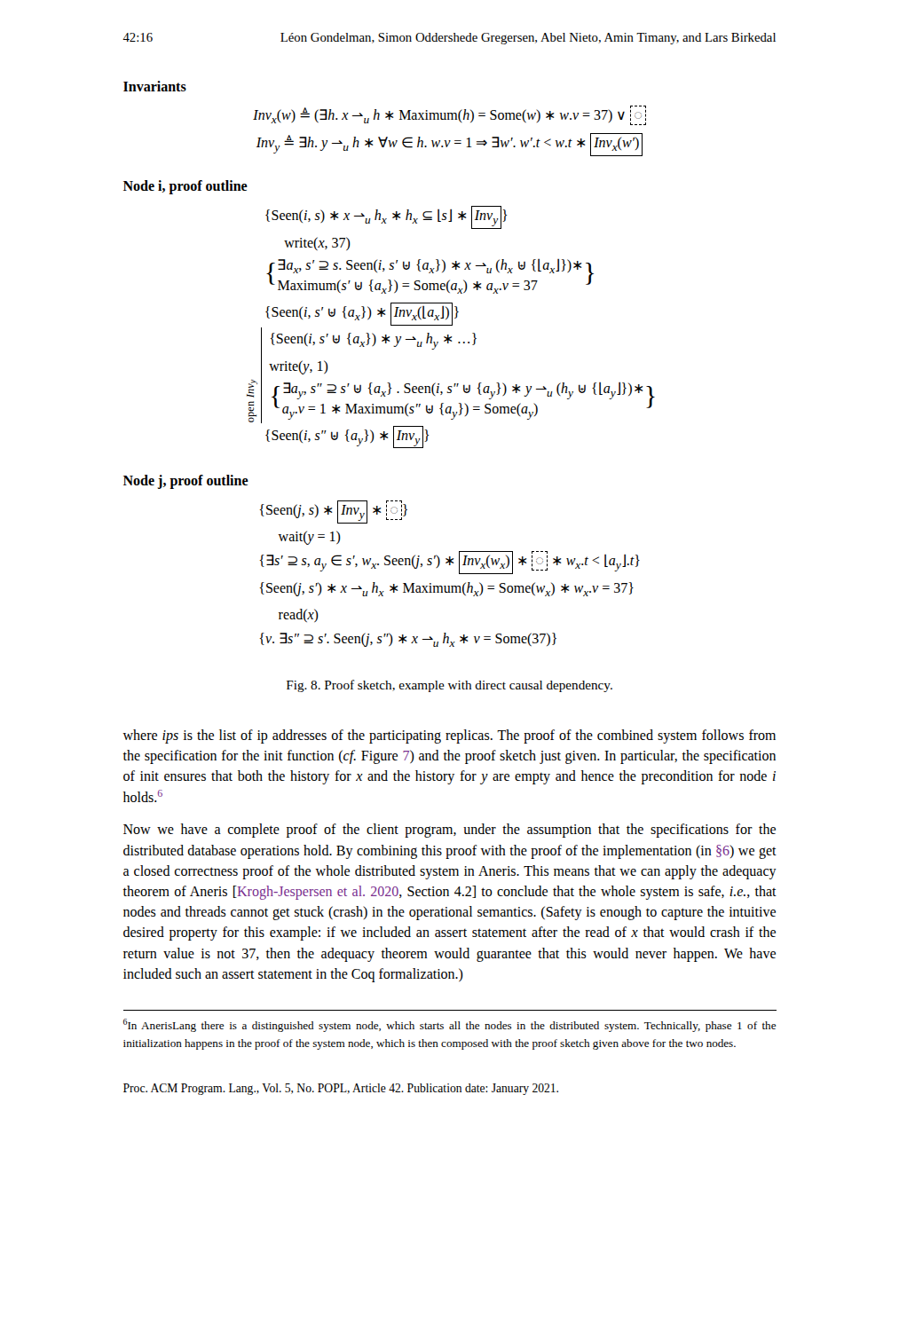42:16 Léon Gondelman, Simon Oddershede Gregersen, Abel Nieto, Amin Timany, and Lars Birkedal
Invariants
Invx(w) ≜ (∃h. x ⇀u h ∗ Maximum(h) = Some(w) ∗ w.v = 37) ∨ ◌
Invy ≜ ∃h. y ⇀u h ∗ ∀w ∈ h. w.v = 1 ⇒ ∃w′. w′.t < w.t ∗ Invx(w′)
Node i, proof outline
| | { Seen ( i , s ) ∗ x ⇀ u h x ∗ h x ⊆ ⌊ s ⌋ ∗ Inv y } |
| | write ( x , 37) |
| | { ∃ a x , s′ ⊇ s . Seen ( i , s′ ⊎ { a x }) ∗ x ⇀ u ( h x ⊎ {⌊ a x ⌋})∗ Maximum ( s′ ⊎ { a x }) = Some ( a x ) ∗ a x . v = 37 } |
| | { Seen ( i , s′ ⊎ { a x }) ∗ Inv x (⌊ a x ⌋) } |
| open Inv y | { Seen ( i , s′ ⊎ { a x }) ∗ y ⇀ u h y ∗ …} |
| write ( y , 1) |
| { ∃ a y , s″ ⊇ s′ ⊎ { a x } . Seen ( i , s″ ⊎ { a y }) ∗ y ⇀ u ( h y ⊎ {⌊ a y ⌋})∗ a y . v = 1 ∗ Maximum ( s″ ⊎ { a y }) = Some ( a y ) } |
| | { Seen ( i , s″ ⊎ { a y }) ∗ Inv y } |
Node j, proof outline
| { Seen ( j , s ) ∗ Inv y ∗ ◌ } |
| wait ( y = 1) |
| {∃ s′ ⊇ s , a y ∈ s′ , w x . Seen ( j , s′ ) ∗ Inv x ( w x ) ∗ ◌ ∗ w x . t < ⌊ a y ⌋. t } |
| { Seen ( j , s′ ) ∗ x ⇀ u h x ∗ Maximum ( h x ) = Some ( w x ) ∗ w x . v = 37} |
| read ( x ) |
| { v . ∃ s″ ⊇ s′ . Seen ( j , s″ ) ∗ x ⇀ u h x ∗ v = Some (37)} |
Fig. 8. Proof sketch, example with direct causal dependency.
where ips is the list of ip addresses of the participating replicas. The proof of the combined system follows from the specification for the init function (cf. Figure 7) and the proof sketch just given. In particular, the specification of init ensures that both the history for x and the history for y are empty and hence the precondition for node i holds.6
Now we have a complete proof of the client program, under the assumption that the specifications for the distributed database operations hold. By combining this proof with the proof of the implementation (in §6) we get a closed correctness proof of the whole distributed system in Aneris. This means that we can apply the adequacy theorem of Aneris [Krogh-Jespersen et al. 2020, Section 4.2] to conclude that the whole system is safe, i.e., that nodes and threads cannot get stuck (crash) in the operational semantics. (Safety is enough to capture the intuitive desired property for this example: if we included an assert statement after the read of x that would crash if the return value is not 37, then the adequacy theorem would guarantee that this would never happen. We have included such an assert statement in the Coq formalization.)
6In AnerisLang there is a distinguished system node, which starts all the nodes in the distributed system. Technically, phase 1 of the initialization happens in the proof of the system node, which is then composed with the proof sketch given above for the two nodes.
Proc. ACM Program. Lang., Vol. 5, No. POPL, Article 42. Publication date: January 2021.